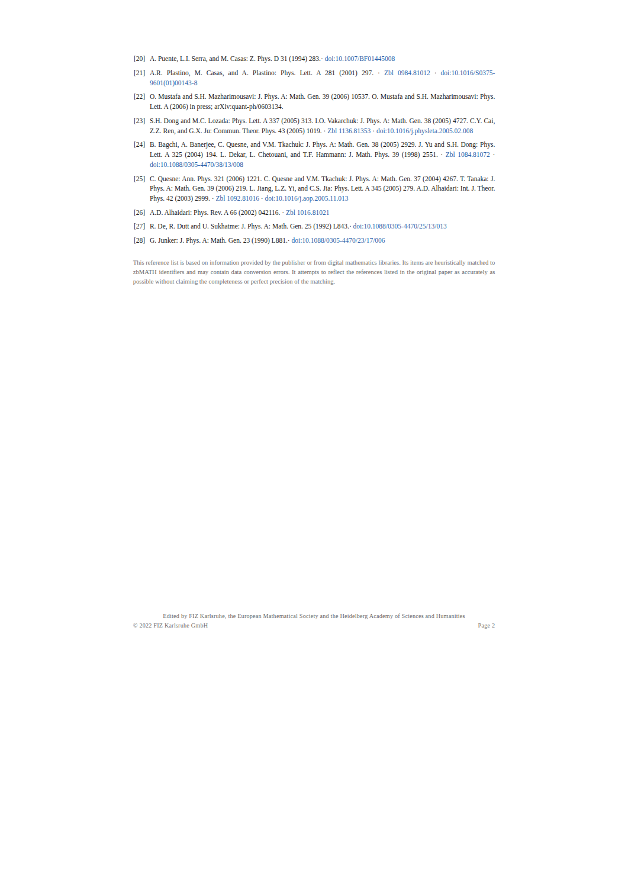[20] A. Puente, L.I. Serra, and M. Casas: Z. Phys. D 31 (1994) 283.· doi:10.1007/BF01445008
[21] A.R. Plastino, M. Casas, and A. Plastino: Phys. Lett. A 281 (2001) 297. · Zbl 0984.81012 · doi:10.1016/S0375-9601(01)00143-8
[22] O. Mustafa and S.H. Mazharimousavi: J. Phys. A: Math. Gen. 39 (2006) 10537. O. Mustafa and S.H. Mazharimousavi: Phys. Lett. A (2006) in press; arXiv:quant-ph/0603134.
[23] S.H. Dong and M.C. Lozada: Phys. Lett. A 337 (2005) 313. I.O. Vakarchuk: J. Phys. A: Math. Gen. 38 (2005) 4727. C.Y. Cai, Z.Z. Ren, and G.X. Ju: Commun. Theor. Phys. 43 (2005) 1019. · Zbl 1136.81353 · doi:10.1016/j.physleta.2005.02.008
[24] B. Bagchi, A. Banerjee, C. Quesne, and V.M. Tkachuk: J. Phys. A: Math. Gen. 38 (2005) 2929. J. Yu and S.H. Dong: Phys. Lett. A 325 (2004) 194. L. Dekar, L. Chetouani, and T.F. Hammann: J. Math. Phys. 39 (1998) 2551. · Zbl 1084.81072 · doi:10.1088/0305-4470/38/13/008
[25] C. Quesne: Ann. Phys. 321 (2006) 1221. C. Quesne and V.M. Tkachuk: J. Phys. A: Math. Gen. 37 (2004) 4267. T. Tanaka: J. Phys. A: Math. Gen. 39 (2006) 219. L. Jiang, L.Z. Yi, and C.S. Jia: Phys. Lett. A 345 (2005) 279. A.D. Alhaidari: Int. J. Theor. Phys. 42 (2003) 2999. · Zbl 1092.81016 · doi:10.1016/j.aop.2005.11.013
[26] A.D. Alhaidari: Phys. Rev. A 66 (2002) 042116. · Zbl 1016.81021
[27] R. De, R. Dutt and U. Sukhatme: J. Phys. A: Math. Gen. 25 (1992) L843.· doi:10.1088/0305-4470/25/13/013
[28] G. Junker: J. Phys. A: Math. Gen. 23 (1990) L881.· doi:10.1088/0305-4470/23/17/006
This reference list is based on information provided by the publisher or from digital mathematics libraries. Its items are heuristically matched to zbMATH identifiers and may contain data conversion errors. It attempts to reflect the references listed in the original paper as accurately as possible without claiming the completeness or perfect precision of the matching.
Edited by FIZ Karlsruhe, the European Mathematical Society and the Heidelberg Academy of Sciences and Humanities
© 2022 FIZ Karlsruhe GmbH Page 2